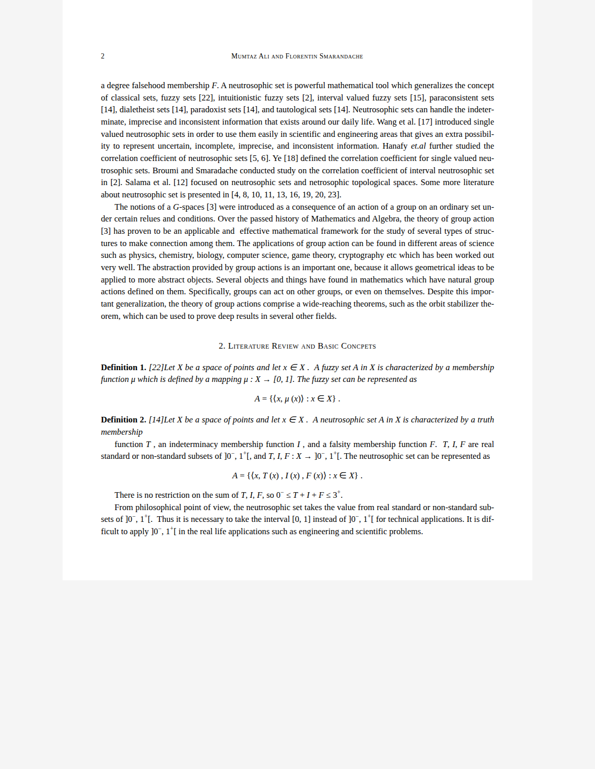2 Mumtaz Ali and Florentin Smarandache
a degree falsehood membership F. A neutrosophic set is powerful mathematical tool which generalizes the concept of classical sets, fuzzy sets [22], intuitionistic fuzzy sets [2], interval valued fuzzy sets [15], paraconsistent sets [14], dialetheist sets [14], paradoxist sets [14], and tautological sets [14]. Neutrosophic sets can handle the indeterminate, imprecise and inconsistent information that exists around our daily life. Wang et al. [17] introduced single valued neutrosophic sets in order to use them easily in scientific and engineering areas that gives an extra possibility to represent uncertain, incomplete, imprecise, and inconsistent information. Hanafy et.al further studied the correlation coefficient of neutrosophic sets [5, 6]. Ye [18] defined the correlation coefficient for single valued neutrosophic sets. Broumi and Smaradache conducted study on the correlation coefficient of interval neutrosophic set in [2]. Salama et al. [12] focused on neutrosophic sets and netrosophic topological spaces. Some more literature about neutrosophic set is presented in [4, 8, 10, 11, 13, 16, 19, 20, 23].
The notions of a G-spaces [3] were introduced as a consequence of an action of a group on an ordinary set under certain relues and conditions. Over the passed history of Mathematics and Algebra, the theory of group action [3] has proven to be an applicable and effective mathematical framework for the study of several types of structures to make connection among them. The applications of group action can be found in different areas of science such as physics, chemistry, biology, computer science, game theory, cryptography etc which has been worked out very well. The abstraction provided by group actions is an important one, because it allows geometrical ideas to be applied to more abstract objects. Several objects and things have found in mathematics which have natural group actions defined on them. Specifically, groups can act on other groups, or even on themselves. Despite this important generalization, the theory of group actions comprise a wide-reaching theorems, such as the orbit stabilizer theorem, which can be used to prove deep results in several other fields.
2. Literature Review and Basic Concpets
Definition 1. [22]Let X be a space of points and let x ∈ X . A fuzzy set A in X is characterized by a membership function μ which is defined by a mapping μ : X → [0, 1]. The fuzzy set can be represented as
A = {⟨x, μ (x)⟩ : x ∈ X} .
Definition 2. [14]Let X be a space of points and let x ∈ X . A neutrosophic set A in X is characterized by a truth membership
function T , an indeterminacy membership function I , and a falsity membership function F. T, I, F are real standard or non-standard subsets of ]0−, 1+[, and T, I, F : X → ]0−, 1+[. The neutrosophic set can be represented as
A = {⟨x, T (x) , I (x) , F (x)⟩ : x ∈ X} .
There is no restriction on the sum of T, I, F, so 0− ≤ T + I + F ≤ 3+.
From philosophical point of view, the neutrosophic set takes the value from real standard or non-standard subsets of ]0−, 1+[. Thus it is necessary to take the interval [0, 1] instead of ]0−, 1+[ for technical applications. It is difficult to apply ]0−, 1+[ in the real life applications such as engineering and scientific problems.